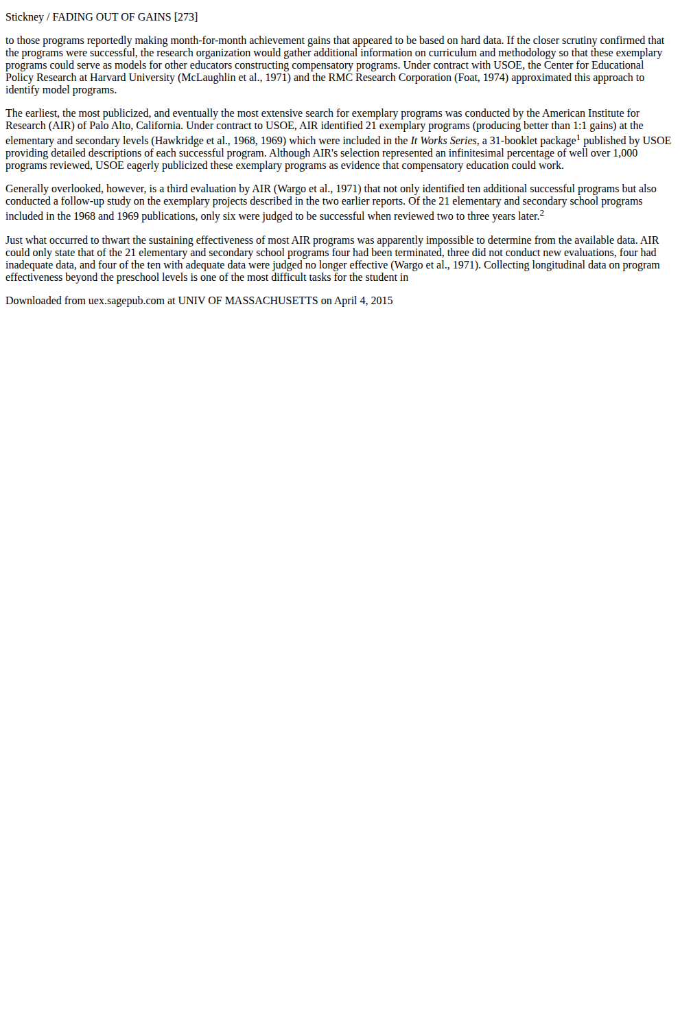Stickney / FADING OUT OF GAINS [273]
to those programs reportedly making month-for-month achievement gains that appeared to be based on hard data. If the closer scrutiny confirmed that the programs were successful, the research organization would gather additional information on curriculum and methodology so that these exemplary programs could serve as models for other educators constructing compensatory programs. Under contract with USOE, the Center for Educational Policy Research at Harvard University (McLaughlin et al., 1971) and the RMC Research Corporation (Foat, 1974) approximated this approach to identify model programs.
The earliest, the most publicized, and eventually the most extensive search for exemplary programs was conducted by the American Institute for Research (AIR) of Palo Alto, California. Under contract to USOE, AIR identified 21 exemplary programs (producing better than 1:1 gains) at the elementary and secondary levels (Hawkridge et al., 1968, 1969) which were included in the It Works Series, a 31-booklet package1 published by USOE providing detailed descriptions of each successful program. Although AIR's selection represented an infinitesimal percentage of well over 1,000 programs reviewed, USOE eagerly publicized these exemplary programs as evidence that compensatory education could work.
Generally overlooked, however, is a third evaluation by AIR (Wargo et al., 1971) that not only identified ten additional successful programs but also conducted a follow-up study on the exemplary projects described in the two earlier reports. Of the 21 elementary and secondary school programs included in the 1968 and 1969 publications, only six were judged to be successful when reviewed two to three years later.2
Just what occurred to thwart the sustaining effectiveness of most AIR programs was apparently impossible to determine from the available data. AIR could only state that of the 21 elementary and secondary school programs four had been terminated, three did not conduct new evaluations, four had inadequate data, and four of the ten with adequate data were judged no longer effective (Wargo et al., 1971). Collecting longitudinal data on program effectiveness beyond the preschool levels is one of the most difficult tasks for the student in
Downloaded from uex.sagepub.com at UNIV OF MASSACHUSETTS on April 4, 2015